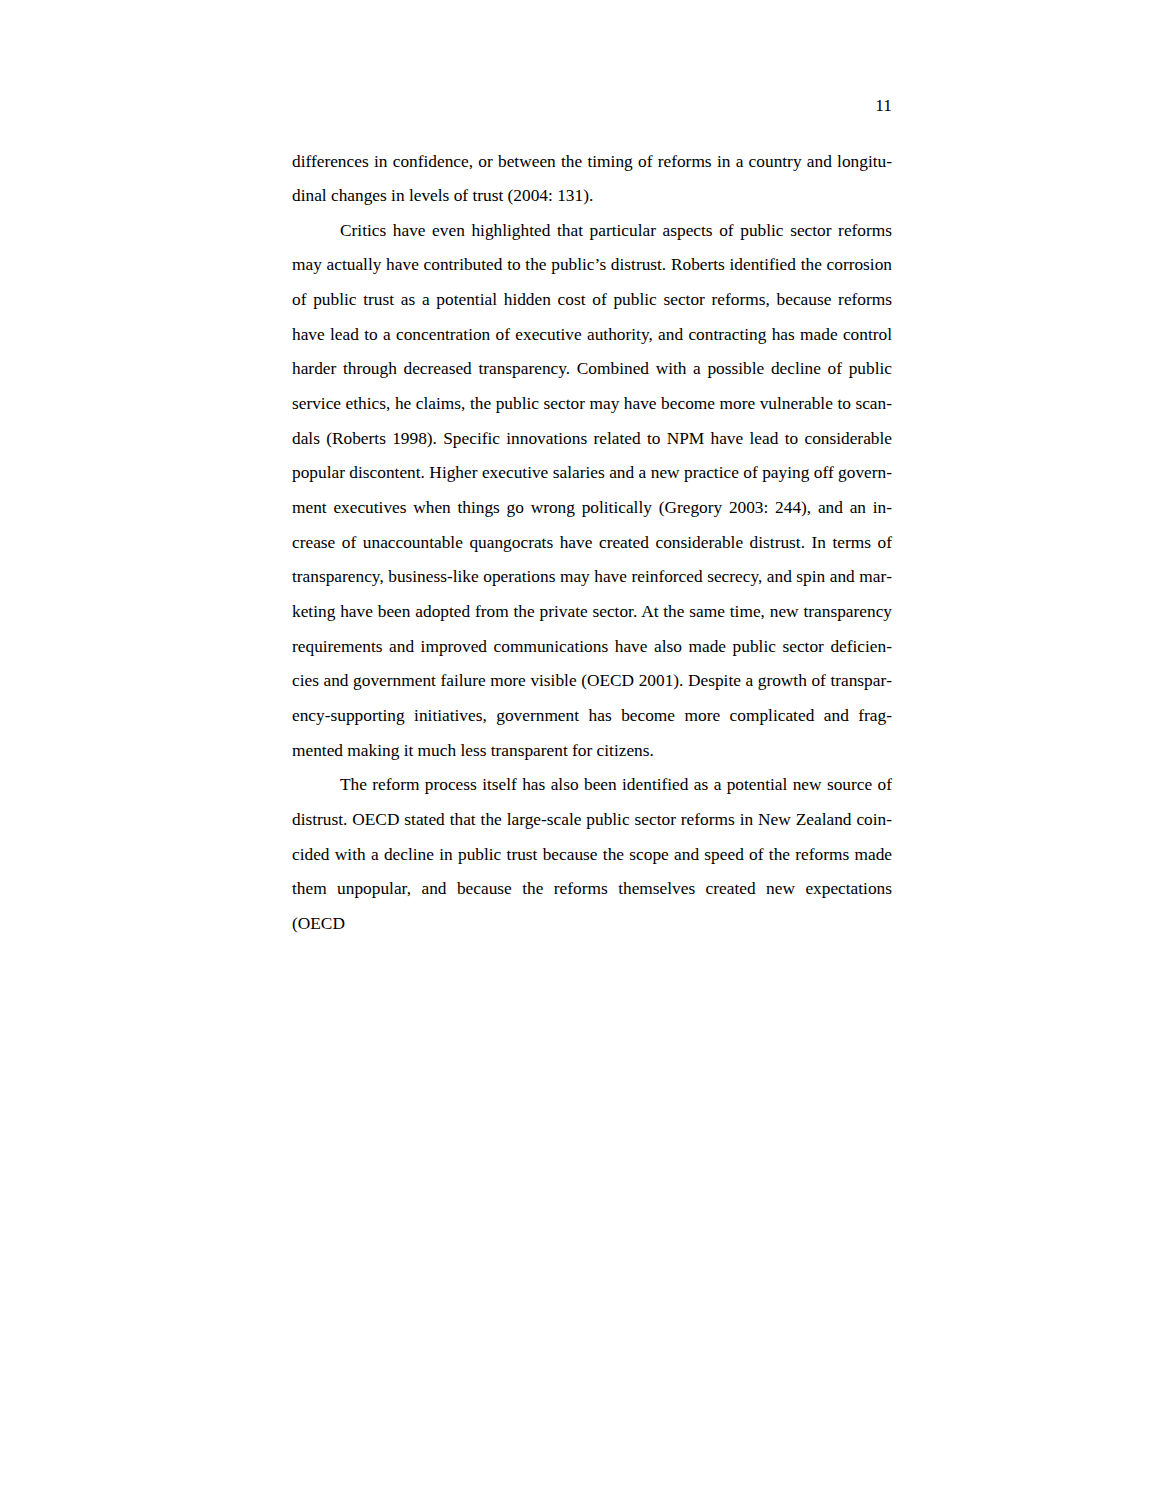11
differences in confidence, or between the timing of reforms in a country and longitudinal changes in levels of trust (2004: 131).
Critics have even highlighted that particular aspects of public sector reforms may actually have contributed to the public’s distrust. Roberts identified the corrosion of public trust as a potential hidden cost of public sector reforms, because reforms have lead to a concentration of executive authority, and contracting has made control harder through decreased transparency. Combined with a possible decline of public service ethics, he claims, the public sector may have become more vulnerable to scandals (Roberts 1998). Specific innovations related to NPM have lead to considerable popular discontent. Higher executive salaries and a new practice of paying off government executives when things go wrong politically (Gregory 2003: 244), and an increase of unaccountable quangocrats have created considerable distrust. In terms of transparency, business-like operations may have reinforced secrecy, and spin and marketing have been adopted from the private sector. At the same time, new transparency requirements and improved communications have also made public sector deficiencies and government failure more visible (OECD 2001). Despite a growth of transparency-supporting initiatives, government has become more complicated and fragmented making it much less transparent for citizens.
The reform process itself has also been identified as a potential new source of distrust. OECD stated that the large-scale public sector reforms in New Zealand coincided with a decline in public trust because the scope and speed of the reforms made them unpopular, and because the reforms themselves created new expectations (OECD